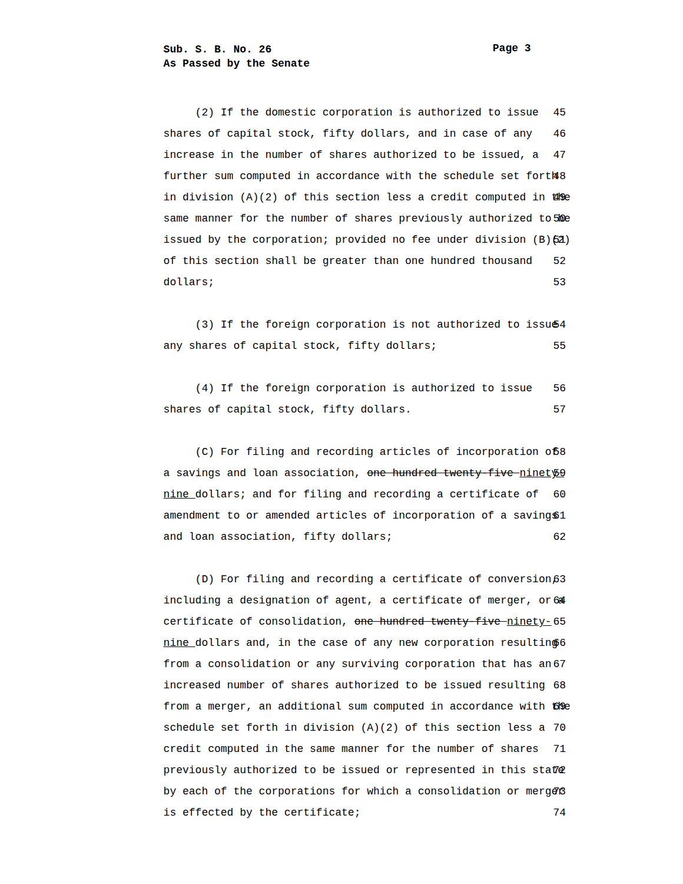Sub. S. B. No. 26
As Passed by the Senate
Page 3
(2) If the domestic corporation is authorized to issue45
shares of capital stock, fifty dollars, and in case of any46
increase in the number of shares authorized to be issued, a47
further sum computed in accordance with the schedule set forth48
in division (A)(2) of this section less a credit computed in the49
same manner for the number of shares previously authorized to be50
issued by the corporation; provided no fee under division (B)(2)51
of this section shall be greater than one hundred thousand52
dollars;53
(3) If the foreign corporation is not authorized to issue54
any shares of capital stock, fifty dollars;55
(4) If the foreign corporation is authorized to issue56
shares of capital stock, fifty dollars.57
(C) For filing and recording articles of incorporation of58
a savings and loan association, one hundred twenty-five ninety-59
nine dollars; and for filing and recording a certificate of60
amendment to or amended articles of incorporation of a savings61
and loan association, fifty dollars;62
(D) For filing and recording a certificate of conversion,63
including a designation of agent, a certificate of merger, or a64
certificate of consolidation, one hundred twenty-five ninety-65
nine dollars and, in the case of any new corporation resulting66
from a consolidation or any surviving corporation that has an67
increased number of shares authorized to be issued resulting68
from a merger, an additional sum computed in accordance with the69
schedule set forth in division (A)(2) of this section less a70
credit computed in the same manner for the number of shares71
previously authorized to be issued or represented in this state72
by each of the corporations for which a consolidation or merger73
is effected by the certificate;74